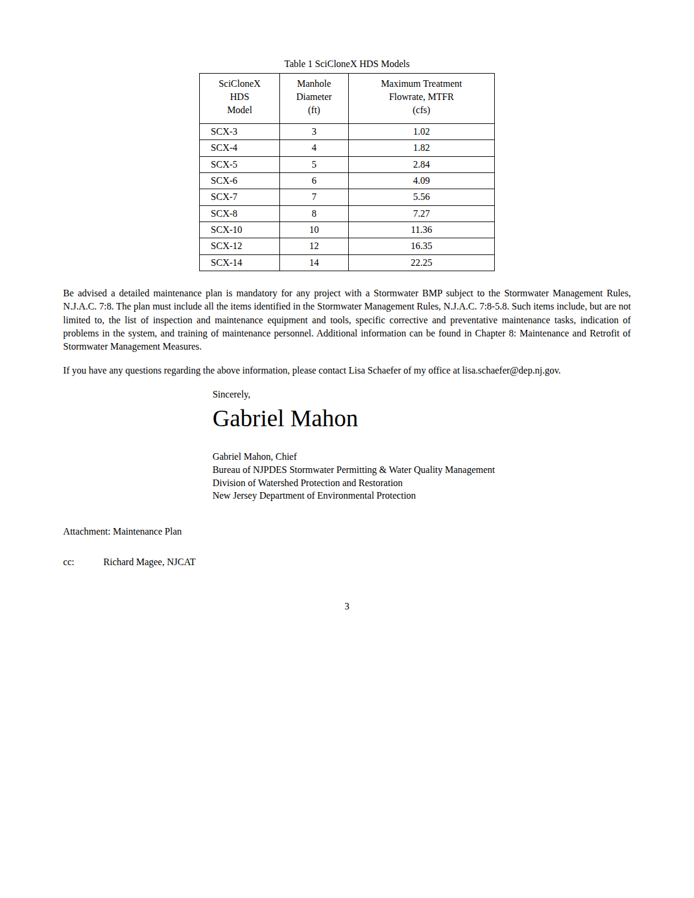Table 1 SciCloneX HDS Models
| SciCloneX HDS Model | Manhole Diameter (ft) | Maximum Treatment Flowrate, MTFR (cfs) |
| --- | --- | --- |
| SCX-3 | 3 | 1.02 |
| SCX-4 | 4 | 1.82 |
| SCX-5 | 5 | 2.84 |
| SCX-6 | 6 | 4.09 |
| SCX-7 | 7 | 5.56 |
| SCX-8 | 8 | 7.27 |
| SCX-10 | 10 | 11.36 |
| SCX-12 | 12 | 16.35 |
| SCX-14 | 14 | 22.25 |
Be advised a detailed maintenance plan is mandatory for any project with a Stormwater BMP subject to the Stormwater Management Rules, N.J.A.C. 7:8. The plan must include all the items identified in the Stormwater Management Rules, N.J.A.C. 7:8-5.8. Such items include, but are not limited to, the list of inspection and maintenance equipment and tools, specific corrective and preventative maintenance tasks, indication of problems in the system, and training of maintenance personnel. Additional information can be found in Chapter 8: Maintenance and Retrofit of Stormwater Management Measures.
If you have any questions regarding the above information, please contact Lisa Schaefer of my office at lisa.schaefer@dep.nj.gov.
Sincerely,
Gabriel Mahon
Gabriel Mahon, Chief
Bureau of NJPDES Stormwater Permitting & Water Quality Management
Division of Watershed Protection and Restoration
New Jersey Department of Environmental Protection
Attachment: Maintenance Plan
cc: Richard Magee, NJCAT
3